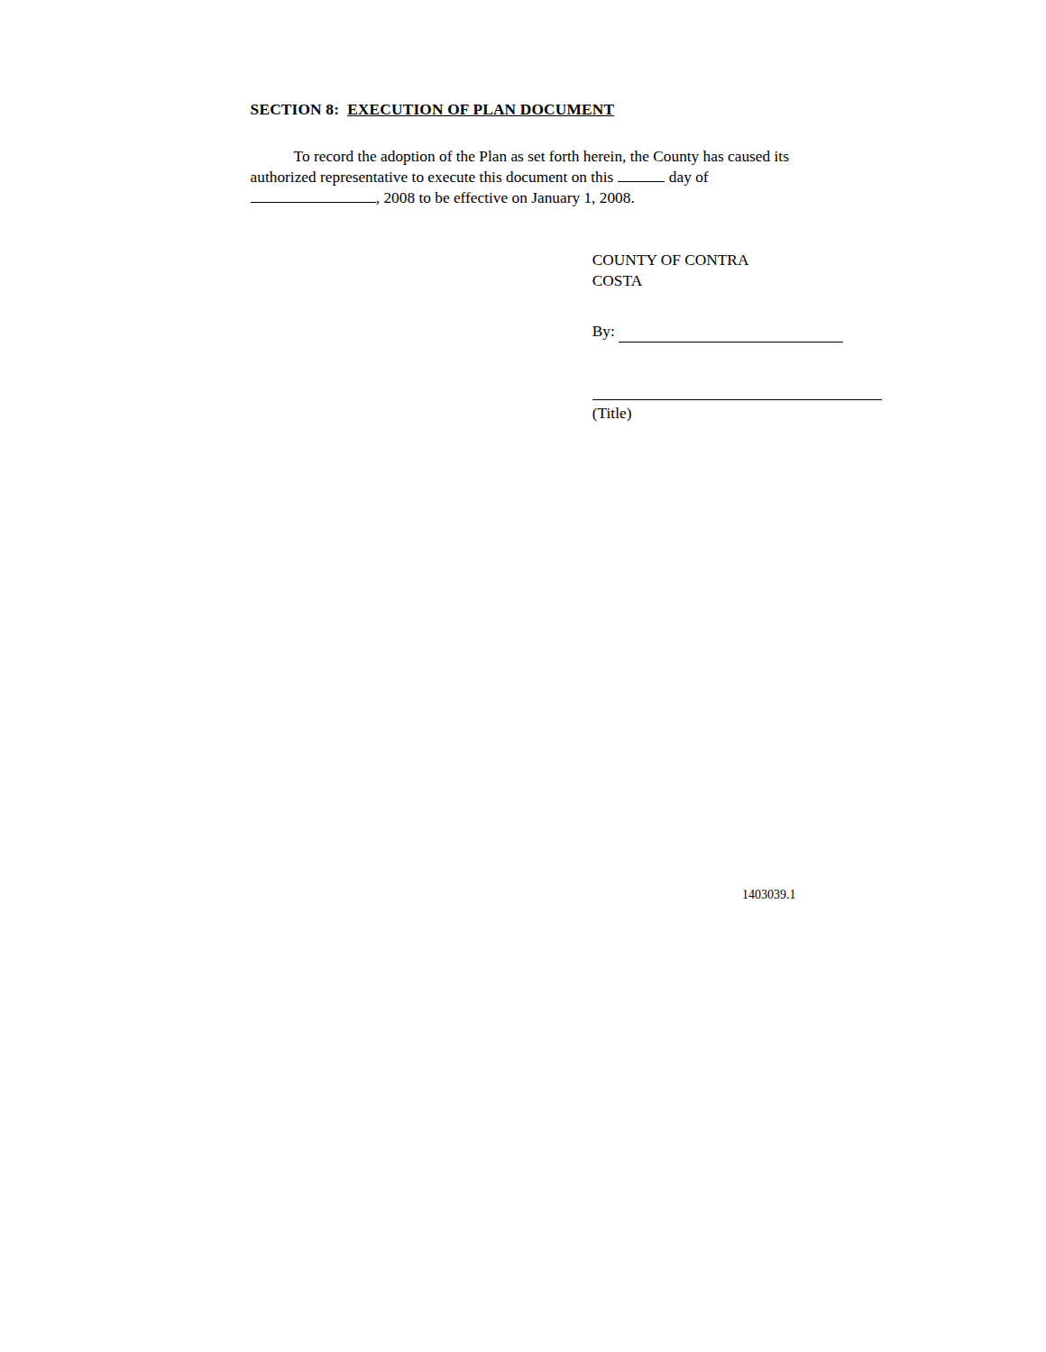SECTION 8: EXECUTION OF PLAN DOCUMENT
To record the adoption of the Plan as set forth herein, the County has caused its authorized representative to execute this document on this day of , 2008 to be effective on January 1, 2008.
COUNTY OF CONTRA COSTA
By:
(Title)
1403039.1